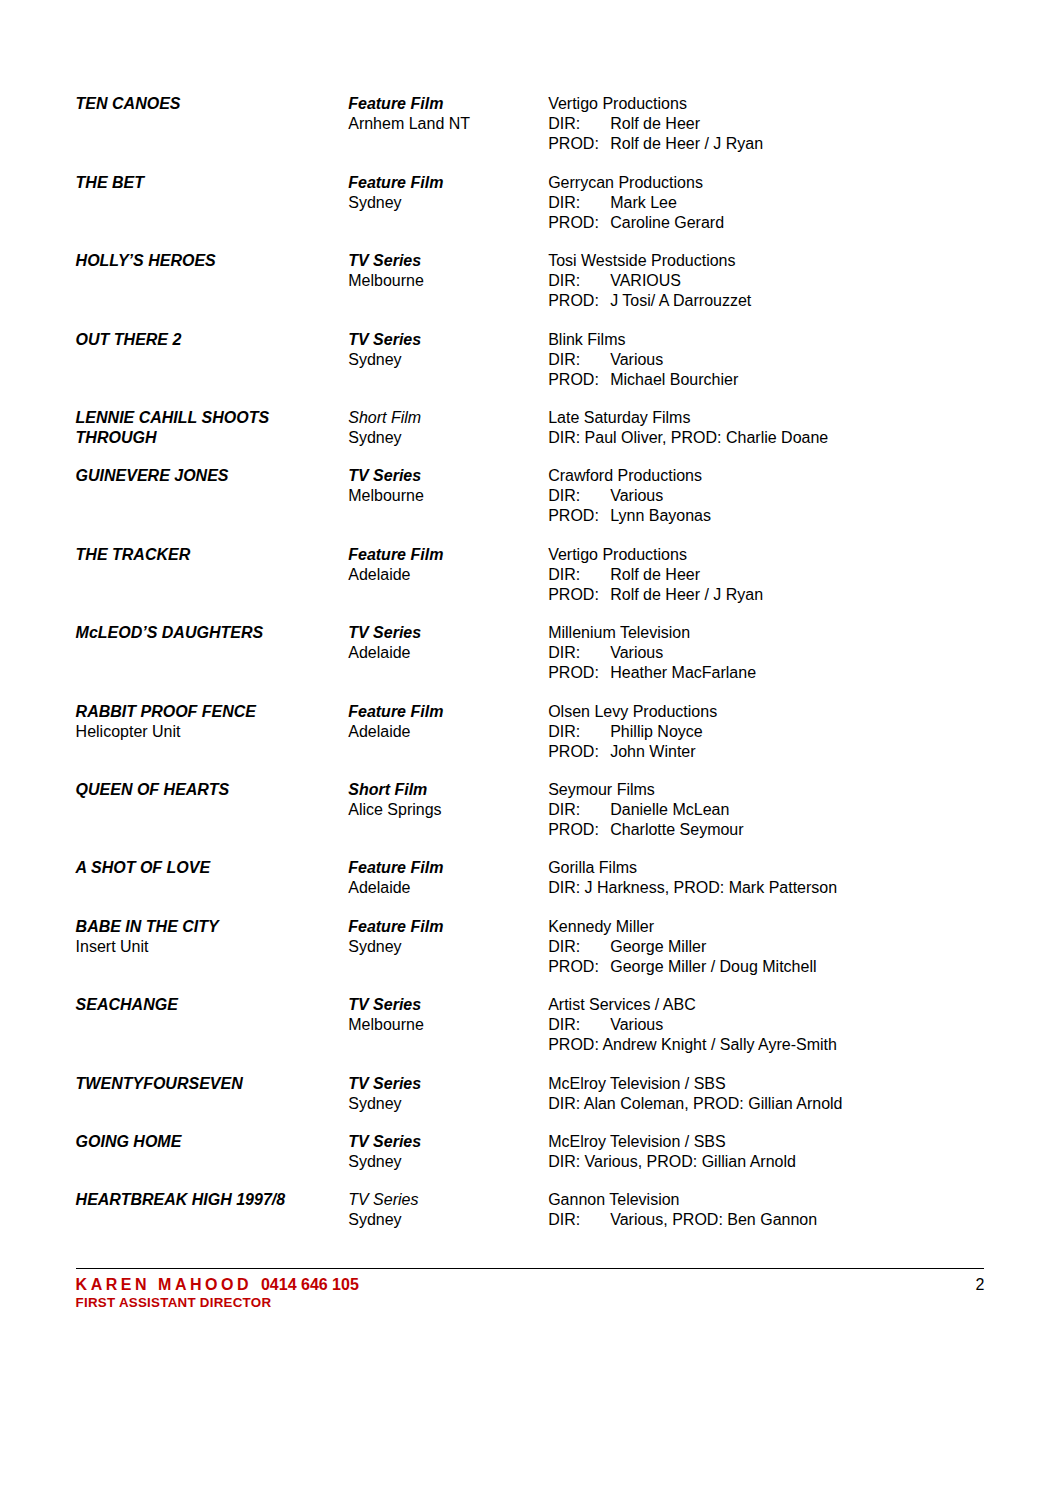| TEN CANOES | Feature Film Arnhem Land NT | Vertigo Productions DIR: Rolf de Heer PROD: Rolf de Heer / J Ryan |
| THE BET | Feature Film Sydney | Gerrycan Productions DIR: Mark Lee PROD: Caroline Gerard |
| HOLLY’S HEROES | TV Series Melbourne | Tosi Westside Productions DIR: VARIOUS PROD: J Tosi/ A Darrouzzet |
| OUT THERE 2 | TV Series Sydney | Blink Films DIR: Various PROD: Michael Bourchier |
| LENNIE CAHILL SHOOTS THROUGH | Short Film Sydney | Late Saturday Films DIR: Paul Oliver, PROD: Charlie Doane |
| GUINEVERE JONES | TV Series Melbourne | Crawford Productions DIR: Various PROD: Lynn Bayonas |
| THE TRACKER | Feature Film Adelaide | Vertigo Productions DIR: Rolf de Heer PROD: Rolf de Heer / J Ryan |
| McLEOD’S DAUGHTERS | TV Series Adelaide | Millenium Television DIR: Various PROD: Heather MacFarlane |
| RABBIT PROOF FENCE Helicopter Unit | Feature Film Adelaide | Olsen Levy Productions DIR: Phillip Noyce PROD: John Winter |
| QUEEN OF HEARTS | Short Film Alice Springs | Seymour Films DIR: Danielle McLean PROD: Charlotte Seymour |
| A SHOT OF LOVE | Feature Film Adelaide | Gorilla Films DIR: J Harkness, PROD: Mark Patterson |
| BABE IN THE CITY Insert Unit | Feature Film Sydney | Kennedy Miller DIR: George Miller PROD: George Miller / Doug Mitchell |
| SEACHANGE | TV Series Melbourne | Artist Services / ABC DIR: Various PROD: Andrew Knight / Sally Ayre-Smith |
| TWENTYFOURSEVEN | TV Series Sydney | McElroy Television / SBS DIR: Alan Coleman, PROD: Gillian Arnold |
| GOING HOME | TV Series Sydney | McElroy Television / SBS DIR: Various, PROD: Gillian Arnold |
| HEARTBREAK HIGH 1997/8 | TV Series Sydney | Gannon Television DIR: Various, PROD: Ben Gannon |
2 KAREN MAHOOD 0414 646 105 FIRST ASSISTANT DIRECTOR